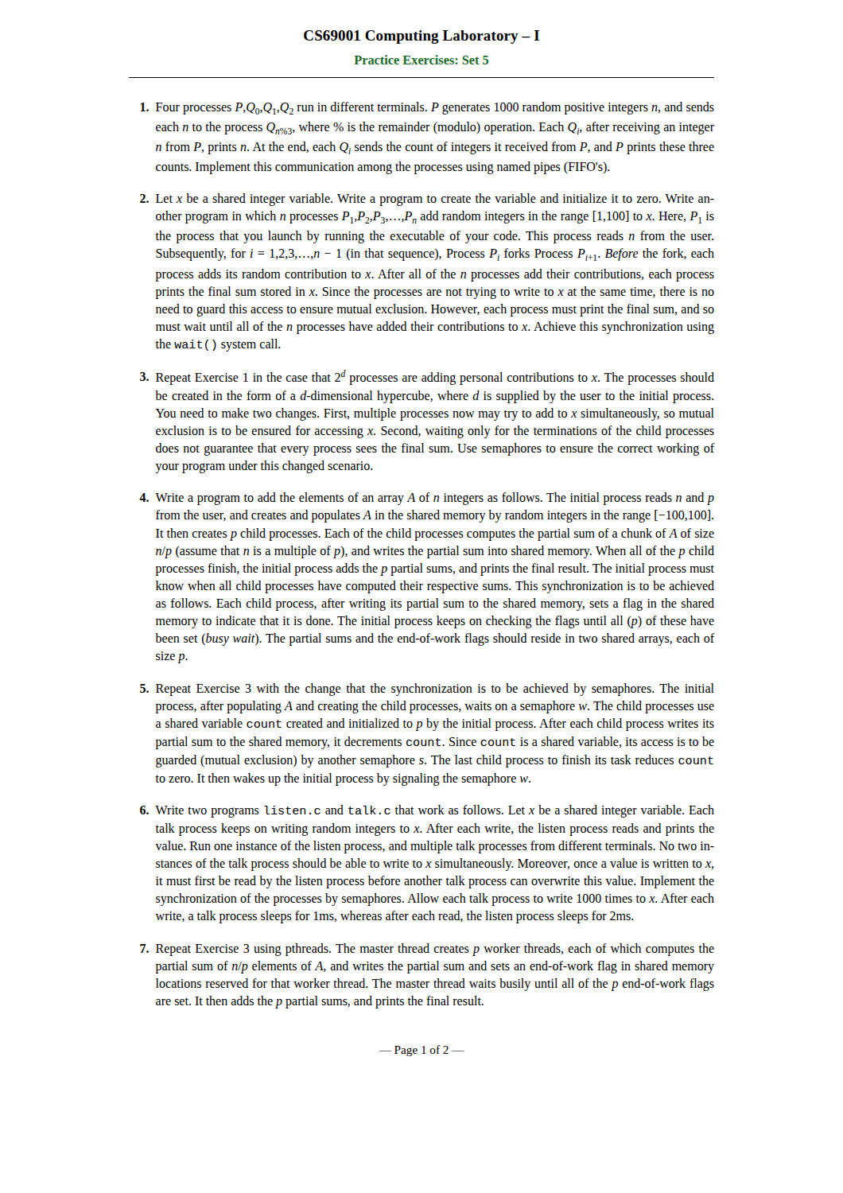CS69001 Computing Laboratory – I
Practice Exercises: Set 5
Four processes P,Q0,Q1,Q2 run in different terminals. P generates 1000 random positive integers n, and sends each n to the process Qn%3, where % is the remainder (modulo) operation. Each Qi, after receiving an integer n from P, prints n. At the end, each Qi sends the count of integers it received from P, and P prints these three counts. Implement this communication among the processes using named pipes (FIFO's).
Let x be a shared integer variable. Write a program to create the variable and initialize it to zero. Write another program in which n processes P1,P2,P3,…,Pn add random integers in the range [1,100] to x. Here, P1 is the process that you launch by running the executable of your code. This process reads n from the user. Subsequently, for i = 1,2,3,…,n − 1 (in that sequence), Process Pi forks Process Pi+1. Before the fork, each process adds its random contribution to x. After all of the n processes add their contributions, each process prints the final sum stored in x. Since the processes are not trying to write to x at the same time, there is no need to guard this access to ensure mutual exclusion. However, each process must print the final sum, and so must wait until all of the n processes have added their contributions to x. Achieve this synchronization using the wait() system call.
Repeat Exercise 1 in the case that 2d processes are adding personal contributions to x. The processes should be created in the form of a d-dimensional hypercube, where d is supplied by the user to the initial process. You need to make two changes. First, multiple processes now may try to add to x simultaneously, so mutual exclusion is to be ensured for accessing x. Second, waiting only for the terminations of the child processes does not guarantee that every process sees the final sum. Use semaphores to ensure the correct working of your program under this changed scenario.
Write a program to add the elements of an array A of n integers as follows. The initial process reads n and p from the user, and creates and populates A in the shared memory by random integers in the range [−100,100]. It then creates p child processes. Each of the child processes computes the partial sum of a chunk of A of size n/p (assume that n is a multiple of p), and writes the partial sum into shared memory. When all of the p child processes finish, the initial process adds the p partial sums, and prints the final result. The initial process must know when all child processes have computed their respective sums. This synchronization is to be achieved as follows. Each child process, after writing its partial sum to the shared memory, sets a flag in the shared memory to indicate that it is done. The initial process keeps on checking the flags until all (p) of these have been set (busy wait). The partial sums and the end-of-work flags should reside in two shared arrays, each of size p.
Repeat Exercise 3 with the change that the synchronization is to be achieved by semaphores. The initial process, after populating A and creating the child processes, waits on a semaphore w. The child processes use a shared variable count created and initialized to p by the initial process. After each child process writes its partial sum to the shared memory, it decrements count. Since count is a shared variable, its access is to be guarded (mutual exclusion) by another semaphore s. The last child process to finish its task reduces count to zero. It then wakes up the initial process by signaling the semaphore w.
Write two programs listen.c and talk.c that work as follows. Let x be a shared integer variable. Each talk process keeps on writing random integers to x. After each write, the listen process reads and prints the value. Run one instance of the listen process, and multiple talk processes from different terminals. No two instances of the talk process should be able to write to x simultaneously. Moreover, once a value is written to x, it must first be read by the listen process before another talk process can overwrite this value. Implement the synchronization of the processes by semaphores. Allow each talk process to write 1000 times to x. After each write, a talk process sleeps for 1ms, whereas after each read, the listen process sleeps for 2ms.
Repeat Exercise 3 using pthreads. The master thread creates p worker threads, each of which computes the partial sum of n/p elements of A, and writes the partial sum and sets an end-of-work flag in shared memory locations reserved for that worker thread. The master thread waits busily until all of the p end-of-work flags are set. It then adds the p partial sums, and prints the final result.
— Page 1 of 2 —